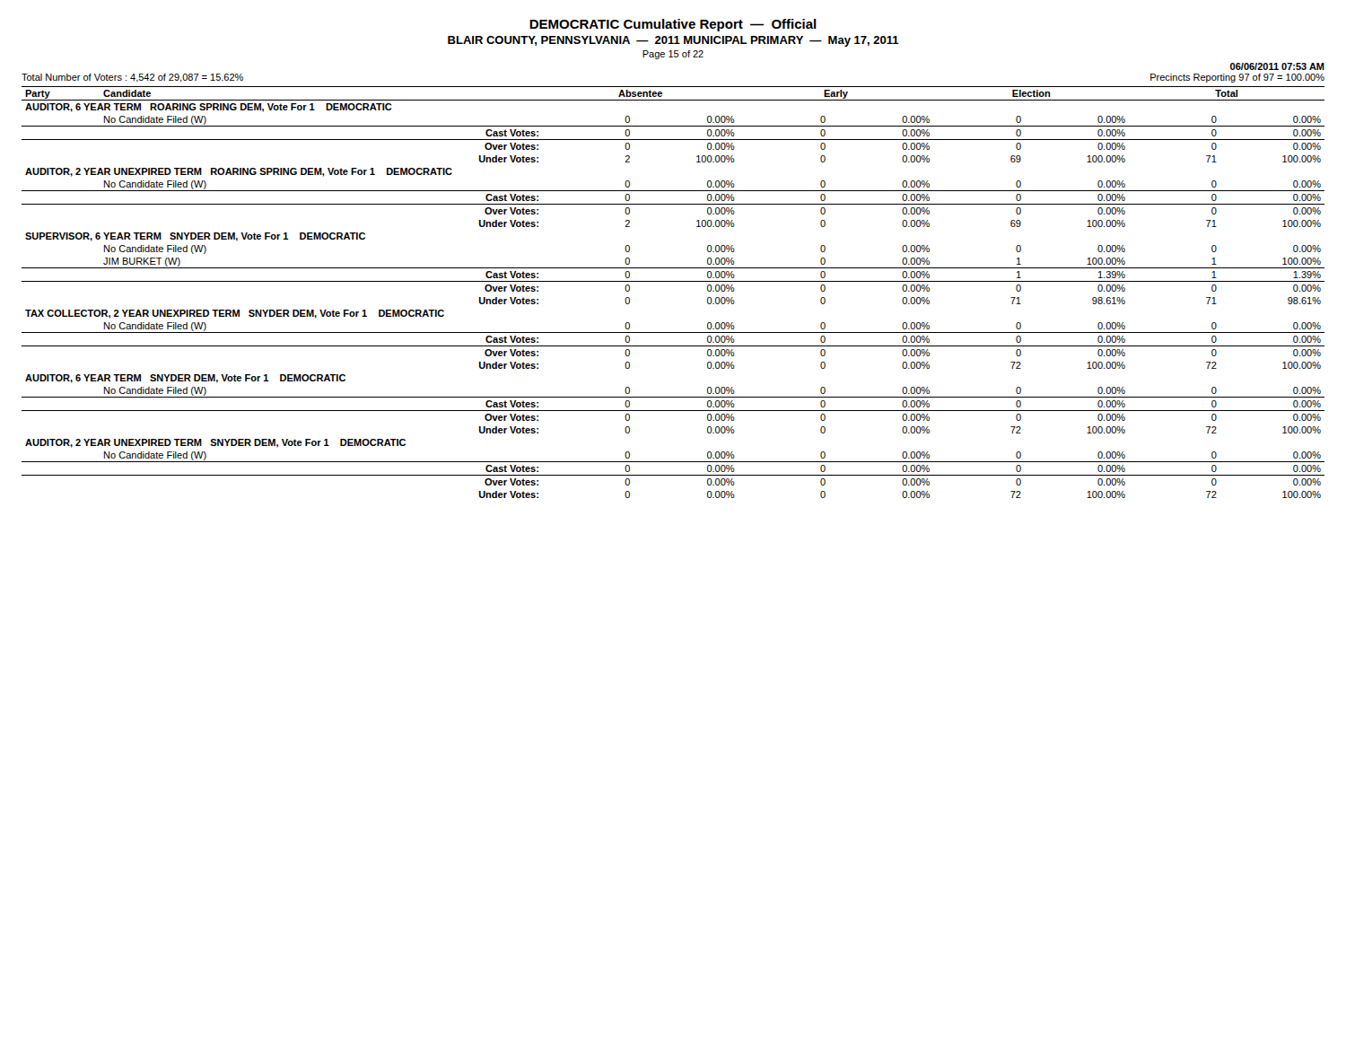DEMOCRATIC Cumulative Report — Official
BLAIR COUNTY, PENNSYLVANIA — 2011 MUNICIPAL PRIMARY — May 17, 2011
Page 15 of 22
06/06/2011 07:53 AM
Total Number of Voters : 4,542 of 29,087 = 15.62% Precincts Reporting 97 of 97 = 100.00%
| Party | Candidate | Absentee | Early | Election | Total |
| --- | --- | --- | --- | --- | --- |
| AUDITOR, 6 YEAR TERM ROARING SPRING DEM, Vote For 1 DEMOCRATIC |
| | No Candidate Filed (W) | 0 | 0.00% | 0 | 0.00% | 0 | 0.00% | 0 | 0.00% |
| | Cast Votes: | 0 | 0.00% | 0 | 0.00% | 0 | 0.00% | 0 | 0.00% |
| | Over Votes: | 0 | 0.00% | 0 | 0.00% | 0 | 0.00% | 0 | 0.00% |
| | Under Votes: | 2 | 100.00% | 0 | 0.00% | 69 | 100.00% | 71 | 100.00% |
| AUDITOR, 2 YEAR UNEXPIRED TERM ROARING SPRING DEM, Vote For 1 DEMOCRATIC |
| | No Candidate Filed (W) | 0 | 0.00% | 0 | 0.00% | 0 | 0.00% | 0 | 0.00% |
| | Cast Votes: | 0 | 0.00% | 0 | 0.00% | 0 | 0.00% | 0 | 0.00% |
| | Over Votes: | 0 | 0.00% | 0 | 0.00% | 0 | 0.00% | 0 | 0.00% |
| | Under Votes: | 2 | 100.00% | 0 | 0.00% | 69 | 100.00% | 71 | 100.00% |
| SUPERVISOR, 6 YEAR TERM SNYDER DEM, Vote For 1 DEMOCRATIC |
| | No Candidate Filed (W) | 0 | 0.00% | 0 | 0.00% | 0 | 0.00% | 0 | 0.00% |
| | JIM BURKET (W) | 0 | 0.00% | 0 | 0.00% | 1 | 100.00% | 1 | 100.00% |
| | Cast Votes: | 0 | 0.00% | 0 | 0.00% | 1 | 1.39% | 1 | 1.39% |
| | Over Votes: | 0 | 0.00% | 0 | 0.00% | 0 | 0.00% | 0 | 0.00% |
| | Under Votes: | 0 | 0.00% | 0 | 0.00% | 71 | 98.61% | 71 | 98.61% |
| TAX COLLECTOR, 2 YEAR UNEXPIRED TERM SNYDER DEM, Vote For 1 DEMOCRATIC |
| | No Candidate Filed (W) | 0 | 0.00% | 0 | 0.00% | 0 | 0.00% | 0 | 0.00% |
| | Cast Votes: | 0 | 0.00% | 0 | 0.00% | 0 | 0.00% | 0 | 0.00% |
| | Over Votes: | 0 | 0.00% | 0 | 0.00% | 0 | 0.00% | 0 | 0.00% |
| | Under Votes: | 0 | 0.00% | 0 | 0.00% | 72 | 100.00% | 72 | 100.00% |
| AUDITOR, 6 YEAR TERM SNYDER DEM, Vote For 1 DEMOCRATIC |
| | No Candidate Filed (W) | 0 | 0.00% | 0 | 0.00% | 0 | 0.00% | 0 | 0.00% |
| | Cast Votes: | 0 | 0.00% | 0 | 0.00% | 0 | 0.00% | 0 | 0.00% |
| | Over Votes: | 0 | 0.00% | 0 | 0.00% | 0 | 0.00% | 0 | 0.00% |
| | Under Votes: | 0 | 0.00% | 0 | 0.00% | 72 | 100.00% | 72 | 100.00% |
| AUDITOR, 2 YEAR UNEXPIRED TERM SNYDER DEM, Vote For 1 DEMOCRATIC |
| | No Candidate Filed (W) | 0 | 0.00% | 0 | 0.00% | 0 | 0.00% | 0 | 0.00% |
| | Cast Votes: | 0 | 0.00% | 0 | 0.00% | 0 | 0.00% | 0 | 0.00% |
| | Over Votes: | 0 | 0.00% | 0 | 0.00% | 0 | 0.00% | 0 | 0.00% |
| | Under Votes: | 0 | 0.00% | 0 | 0.00% | 72 | 100.00% | 72 | 100.00% |